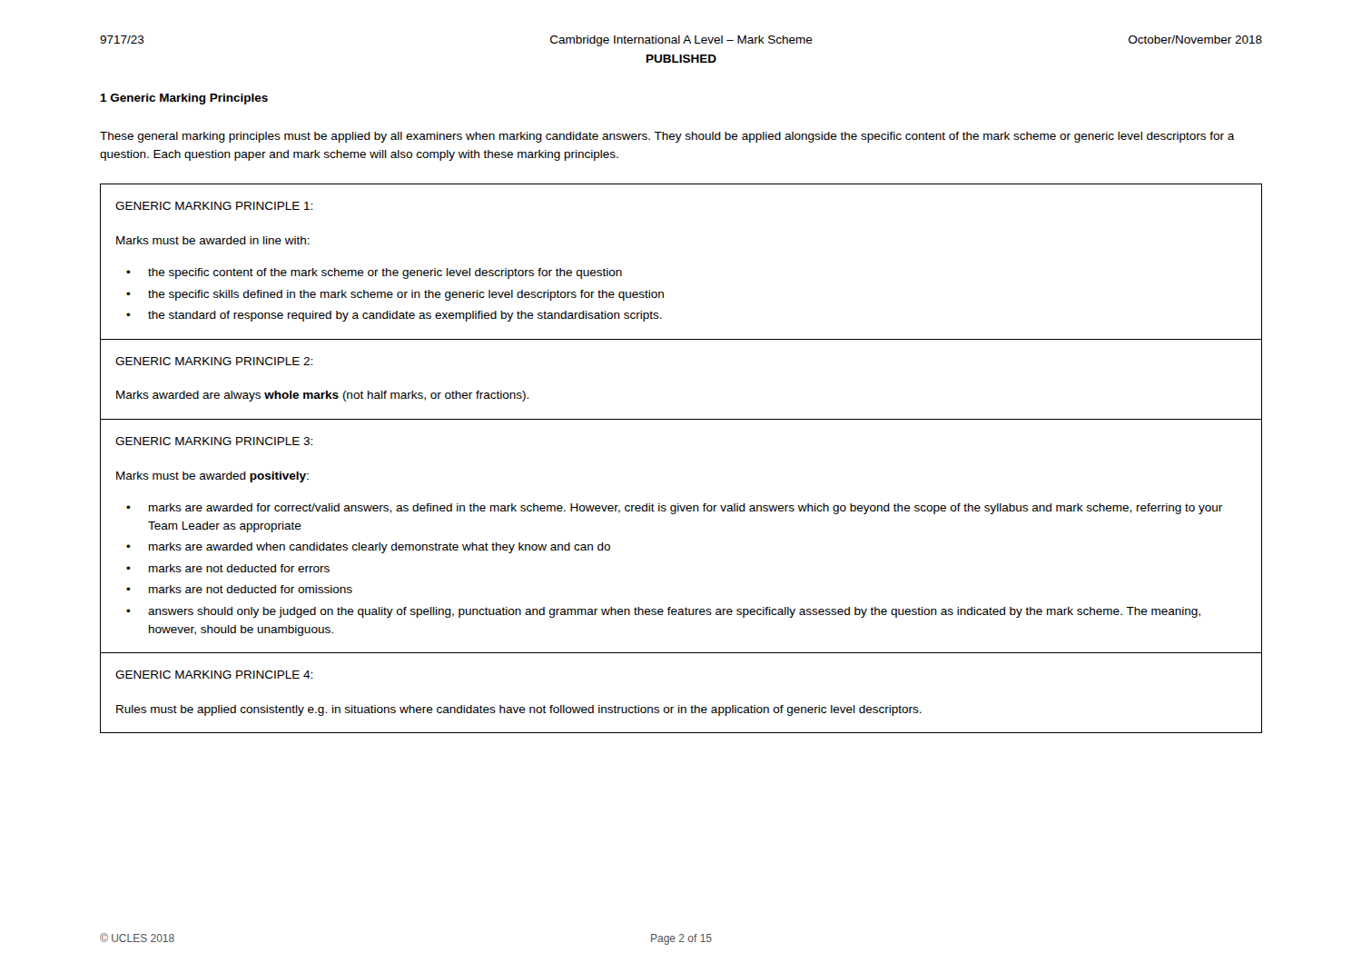9717/23
October/November 2018
Cambridge International A Level – Mark Scheme
PUBLISHED
1 Generic Marking Principles
These general marking principles must be applied by all examiners when marking candidate answers. They should be applied alongside the specific content of the mark scheme or generic level descriptors for a question. Each question paper and mark scheme will also comply with these marking principles.
| GENERIC MARKING PRINCIPLE 1: Marks must be awarded in line with: the specific content of the mark scheme or the generic level descriptors for the question the specific skills defined in the mark scheme or in the generic level descriptors for the question the standard of response required by a candidate as exemplified by the standardisation scripts. |
| GENERIC MARKING PRINCIPLE 2: Marks awarded are always whole marks (not half marks, or other fractions). |
| GENERIC MARKING PRINCIPLE 3: Marks must be awarded positively : marks are awarded for correct/valid answers, as defined in the mark scheme. However, credit is given for valid answers which go beyond the scope of the syllabus and mark scheme, referring to your Team Leader as appropriate marks are awarded when candidates clearly demonstrate what they know and can do marks are not deducted for errors marks are not deducted for omissions answers should only be judged on the quality of spelling, punctuation and grammar when these features are specifically assessed by the question as indicated by the mark scheme. The meaning, however, should be unambiguous. |
| GENERIC MARKING PRINCIPLE 4: Rules must be applied consistently e.g. in situations where candidates have not followed instructions or in the application of generic level descriptors. |
© UCLES 2018
Page 2 of 15